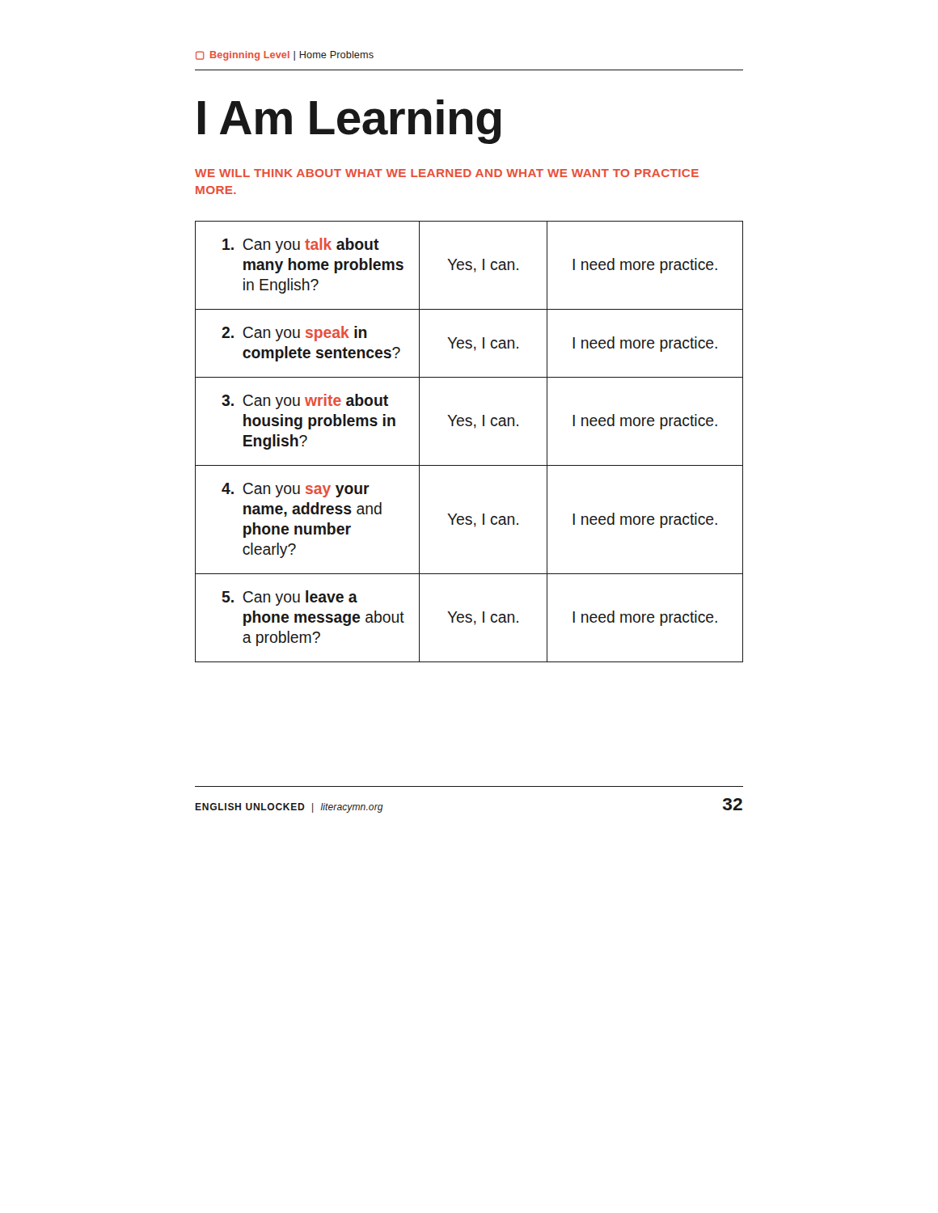▢Beginning Level|Home Problems
I Am Learning
We will think about what we learned and what we want to practice more.
| 1. Can you talk about many home problems in English? | Yes, I can. | I need more practice. |
| 2. Can you speak in complete sentences ? | Yes, I can. | I need more practice. |
| 3. Can you write about housing problems in English ? | Yes, I can. | I need more practice. |
| 4. Can you say your name, address and phone number clearly? | Yes, I can. | I need more practice. |
| 5. Can you leave a phone message about a problem? | Yes, I can. | I need more practice. |
English Unlocked|literacymn.org
32